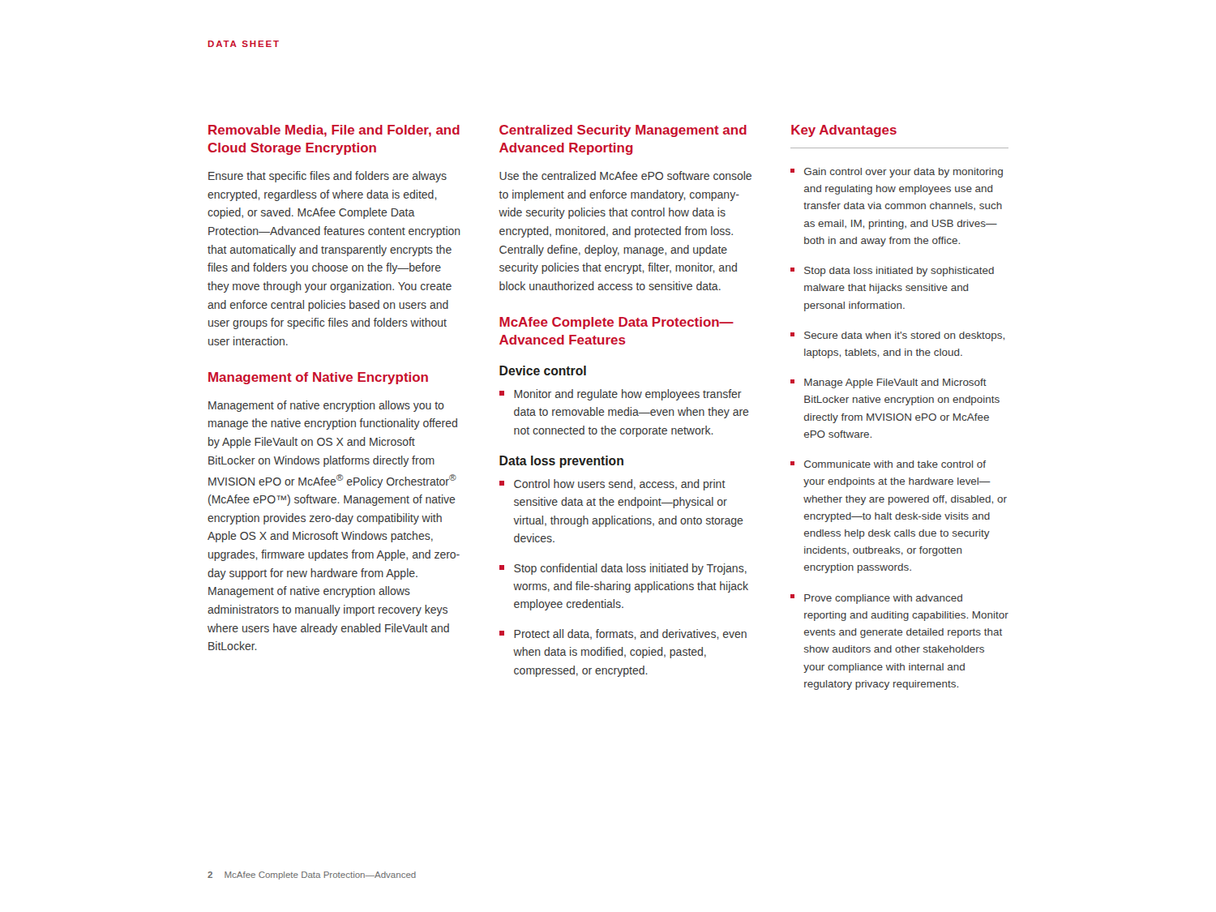Data Sheet
Removable Media, File and Folder, and Cloud Storage Encryption
Ensure that specific files and folders are always encrypted, regardless of where data is edited, copied, or saved. McAfee Complete Data Protection—Advanced features content encryption that automatically and transparently encrypts the files and folders you choose on the fly—before they move through your organization. You create and enforce central policies based on users and user groups for specific files and folders without user interaction.
Management of Native Encryption
Management of native encryption allows you to manage the native encryption functionality offered by Apple FileVault on OS X and Microsoft BitLocker on Windows platforms directly from MVISION ePO or McAfee® ePolicy Orchestrator® (McAfee ePO™) software. Management of native encryption provides zero-day compatibility with Apple OS X and Microsoft Windows patches, upgrades, firmware updates from Apple, and zero-day support for new hardware from Apple. Management of native encryption allows administrators to manually import recovery keys where users have already enabled FileVault and BitLocker.
Centralized Security Management and Advanced Reporting
Use the centralized McAfee ePO software console to implement and enforce mandatory, company-wide security policies that control how data is encrypted, monitored, and protected from loss. Centrally define, deploy, manage, and update security policies that encrypt, filter, monitor, and block unauthorized access to sensitive data.
McAfee Complete Data Protection—Advanced Features
Device control
Monitor and regulate how employees transfer data to removable media—even when they are not connected to the corporate network.
Data loss prevention
Control how users send, access, and print sensitive data at the endpoint—physical or virtual, through applications, and onto storage devices.
Stop confidential data loss initiated by Trojans, worms, and file-sharing applications that hijack employee credentials.
Protect all data, formats, and derivatives, even when data is modified, copied, pasted, compressed, or encrypted.
Key Advantages
Gain control over your data by monitoring and regulating how employees use and transfer data via common channels, such as email, IM, printing, and USB drives—both in and away from the office.
Stop data loss initiated by sophisticated malware that hijacks sensitive and personal information.
Secure data when it's stored on desktops, laptops, tablets, and in the cloud.
Manage Apple FileVault and Microsoft BitLocker native encryption on endpoints directly from MVISION ePO or McAfee ePO software.
Communicate with and take control of your endpoints at the hardware level—whether they are powered off, disabled, or encrypted—to halt desk-side visits and endless help desk calls due to security incidents, outbreaks, or forgotten encryption passwords.
Prove compliance with advanced reporting and auditing capabilities. Monitor events and generate detailed reports that show auditors and other stakeholders your compliance with internal and regulatory privacy requirements.
2 McAfee Complete Data Protection—Advanced